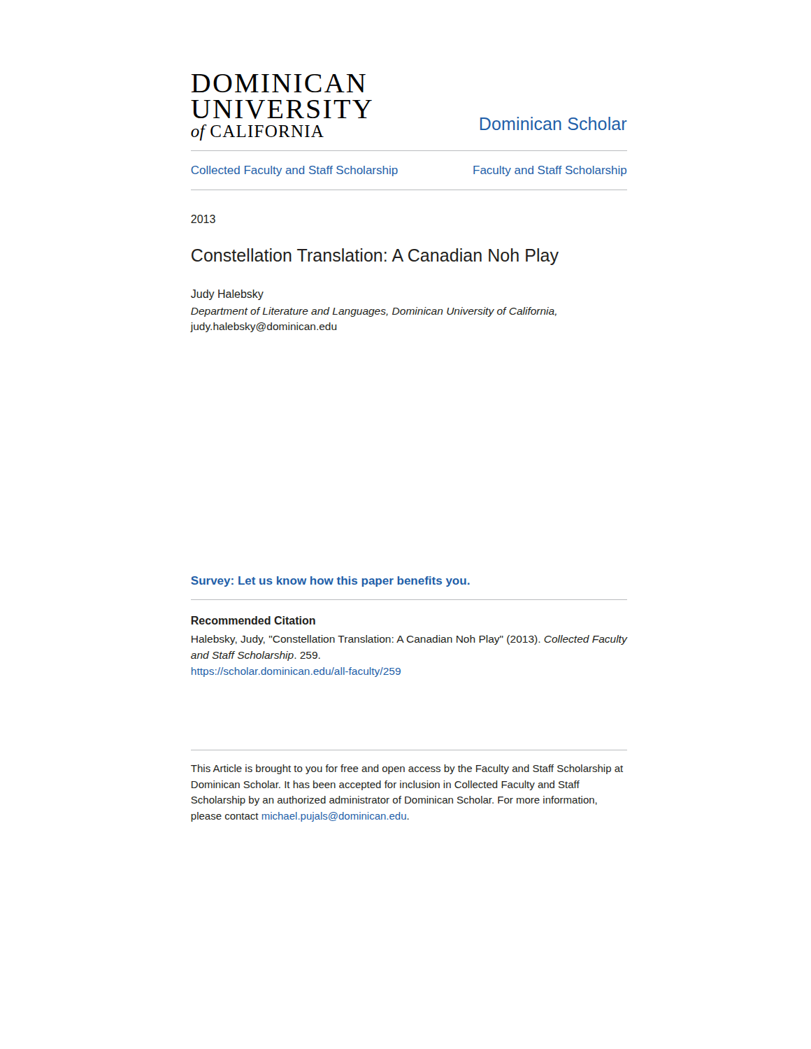Dominican University of California
Dominican Scholar
Collected Faculty and Staff Scholarship
Faculty and Staff Scholarship
2013
Constellation Translation: A Canadian Noh Play
Judy Halebsky
Department of Literature and Languages, Dominican University of California,
judy.halebsky@dominican.edu
Survey: Let us know how this paper benefits you.
Recommended Citation
Halebsky, Judy, "Constellation Translation: A Canadian Noh Play" (2013). Collected Faculty and Staff Scholarship. 259.
https://scholar.dominican.edu/all-faculty/259
This Article is brought to you for free and open access by the Faculty and Staff Scholarship at Dominican Scholar. It has been accepted for inclusion in Collected Faculty and Staff Scholarship by an authorized administrator of Dominican Scholar. For more information, please contact michael.pujals@dominican.edu.